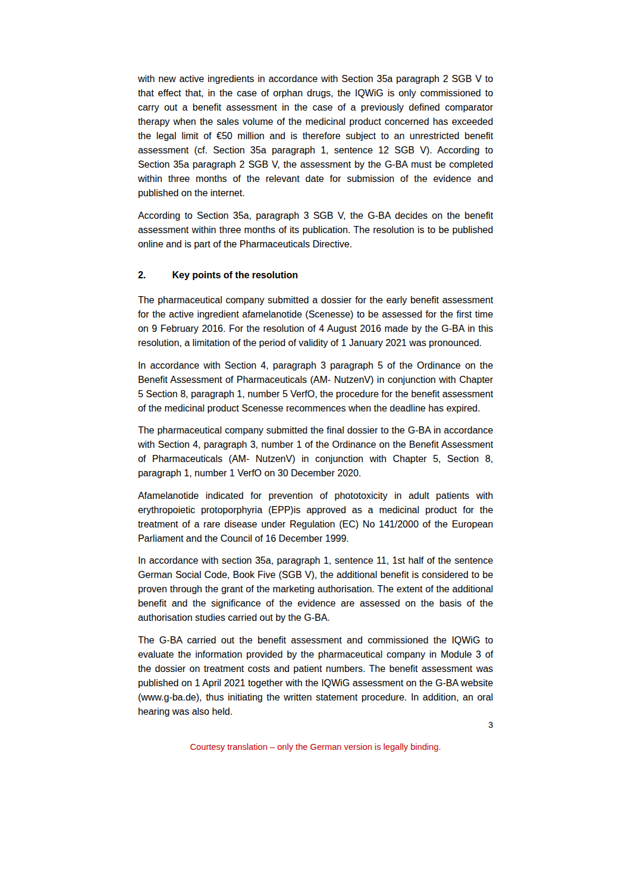with new active ingredients in accordance with Section 35a paragraph 2 SGB V to that effect that, in the case of orphan drugs, the IQWiG is only commissioned to carry out a benefit assessment in the case of a previously defined comparator therapy when the sales volume of the medicinal product concerned has exceeded the legal limit of €50 million and is therefore subject to an unrestricted benefit assessment (cf. Section 35a paragraph 1, sentence 12 SGB V). According to Section 35a paragraph 2 SGB V, the assessment by the G-BA must be completed within three months of the relevant date for submission of the evidence and published on the internet.
According to Section 35a, paragraph 3 SGB V, the G-BA decides on the benefit assessment within three months of its publication. The resolution is to be published online and is part of the Pharmaceuticals Directive.
2. Key points of the resolution
The pharmaceutical company submitted a dossier for the early benefit assessment for the active ingredient afamelanotide (Scenesse) to be assessed for the first time on 9 February 2016. For the resolution of 4 August 2016 made by the G-BA in this resolution, a limitation of the period of validity of 1 January 2021 was pronounced.
In accordance with Section 4, paragraph 3 paragraph 5 of the Ordinance on the Benefit Assessment of Pharmaceuticals (AM- NutzenV) in conjunction with Chapter 5 Section 8, paragraph 1, number 5 VerfO, the procedure for the benefit assessment of the medicinal product Scenesse recommences when the deadline has expired.
The pharmaceutical company submitted the final dossier to the G-BA in accordance with Section 4, paragraph 3, number 1 of the Ordinance on the Benefit Assessment of Pharmaceuticals (AM- NutzenV) in conjunction with Chapter 5, Section 8, paragraph 1, number 1 VerfO on 30 December 2020.
Afamelanotide indicated for prevention of phototoxicity in adult patients with erythropoietic protoporphyria (EPP)is approved as a medicinal product for the treatment of a rare disease under Regulation (EC) No 141/2000 of the European Parliament and the Council of 16 December 1999.
In accordance with section 35a, paragraph 1, sentence 11, 1st half of the sentence German Social Code, Book Five (SGB V), the additional benefit is considered to be proven through the grant of the marketing authorisation. The extent of the additional benefit and the significance of the evidence are assessed on the basis of the authorisation studies carried out by the G-BA.
The G-BA carried out the benefit assessment and commissioned the IQWiG to evaluate the information provided by the pharmaceutical company in Module 3 of the dossier on treatment costs and patient numbers. The benefit assessment was published on 1 April 2021 together with the IQWiG assessment on the G-BA website (www.g-ba.de), thus initiating the written statement procedure. In addition, an oral hearing was also held.
3
Courtesy translation – only the German version is legally binding.